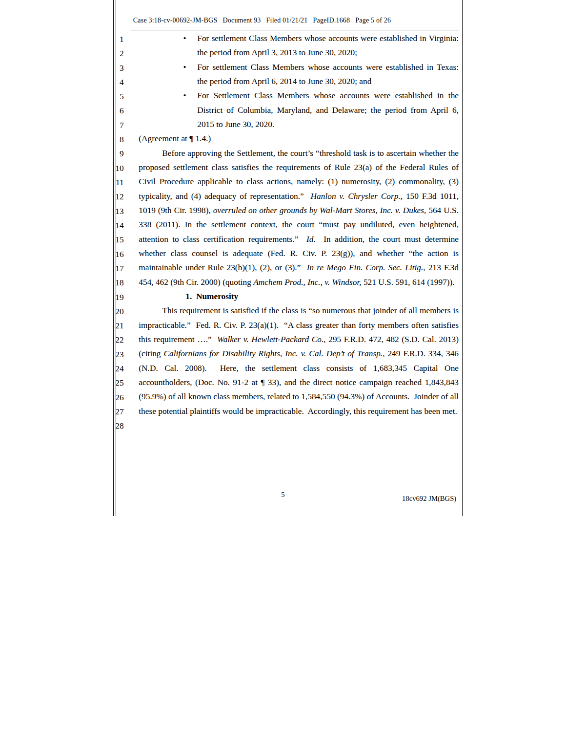Case 3:18-cv-00692-JM-BGS Document 93 Filed 01/21/21 PageID.1668 Page 5 of 26
1
2
3
4
5
6
7
8
9
10
11
12
13
14
15
16
17
18
19
20
21
22
23
24
25
26
27
28
For settlement Class Members whose accounts were established in Virginia: the period from April 3, 2013 to June 30, 2020;
For settlement Class Members whose accounts were established in Texas: the period from April 6, 2014 to June 30, 2020; and
For Settlement Class Members whose accounts were established in the District of Columbia, Maryland, and Delaware; the period from April 6, 2015 to June 30, 2020.
(Agreement at ¶ 1.4.)
Before approving the Settlement, the court’s “threshold task is to ascertain whether the proposed settlement class satisfies the requirements of Rule 23(a) of the Federal Rules of Civil Procedure applicable to class actions, namely: (1) numerosity, (2) commonality, (3) typicality, and (4) adequacy of representation.” Hanlon v. Chrysler Corp., 150 F.3d 1011, 1019 (9th Cir. 1998), overruled on other grounds by Wal-Mart Stores, Inc. v. Dukes, 564 U.S. 338 (2011). In the settlement context, the court “must pay undiluted, even heightened, attention to class certification requirements.” Id. In addition, the court must determine whether class counsel is adequate (Fed. R. Civ. P. 23(g)), and whether “the action is maintainable under Rule 23(b)(1), (2), or (3).” In re Mego Fin. Corp. Sec. Litig., 213 F.3d 454, 462 (9th Cir. 2000) (quoting Amchem Prod., Inc., v. Windsor, 521 U.S. 591, 614 (1997)).
1. Numerosity
This requirement is satisfied if the class is “so numerous that joinder of all members is impracticable.” Fed. R. Civ. P. 23(a)(1). “A class greater than forty members often satisfies this requirement ….” Walker v. Hewlett-Packard Co., 295 F.R.D. 472, 482 (S.D. Cal. 2013) (citing Californians for Disability Rights, Inc. v. Cal. Dep’t of Transp., 249 F.R.D. 334, 346 (N.D. Cal. 2008). Here, the settlement class consists of 1,683,345 Capital One accountholders, (Doc. No. 91-2 at ¶ 33), and the direct notice campaign reached 1,843,843 (95.9%) of all known class members, related to 1,584,550 (94.3%) of Accounts. Joinder of all these potential plaintiffs would be impracticable. Accordingly, this requirement has been met.
5
18cv692 JM(BGS)